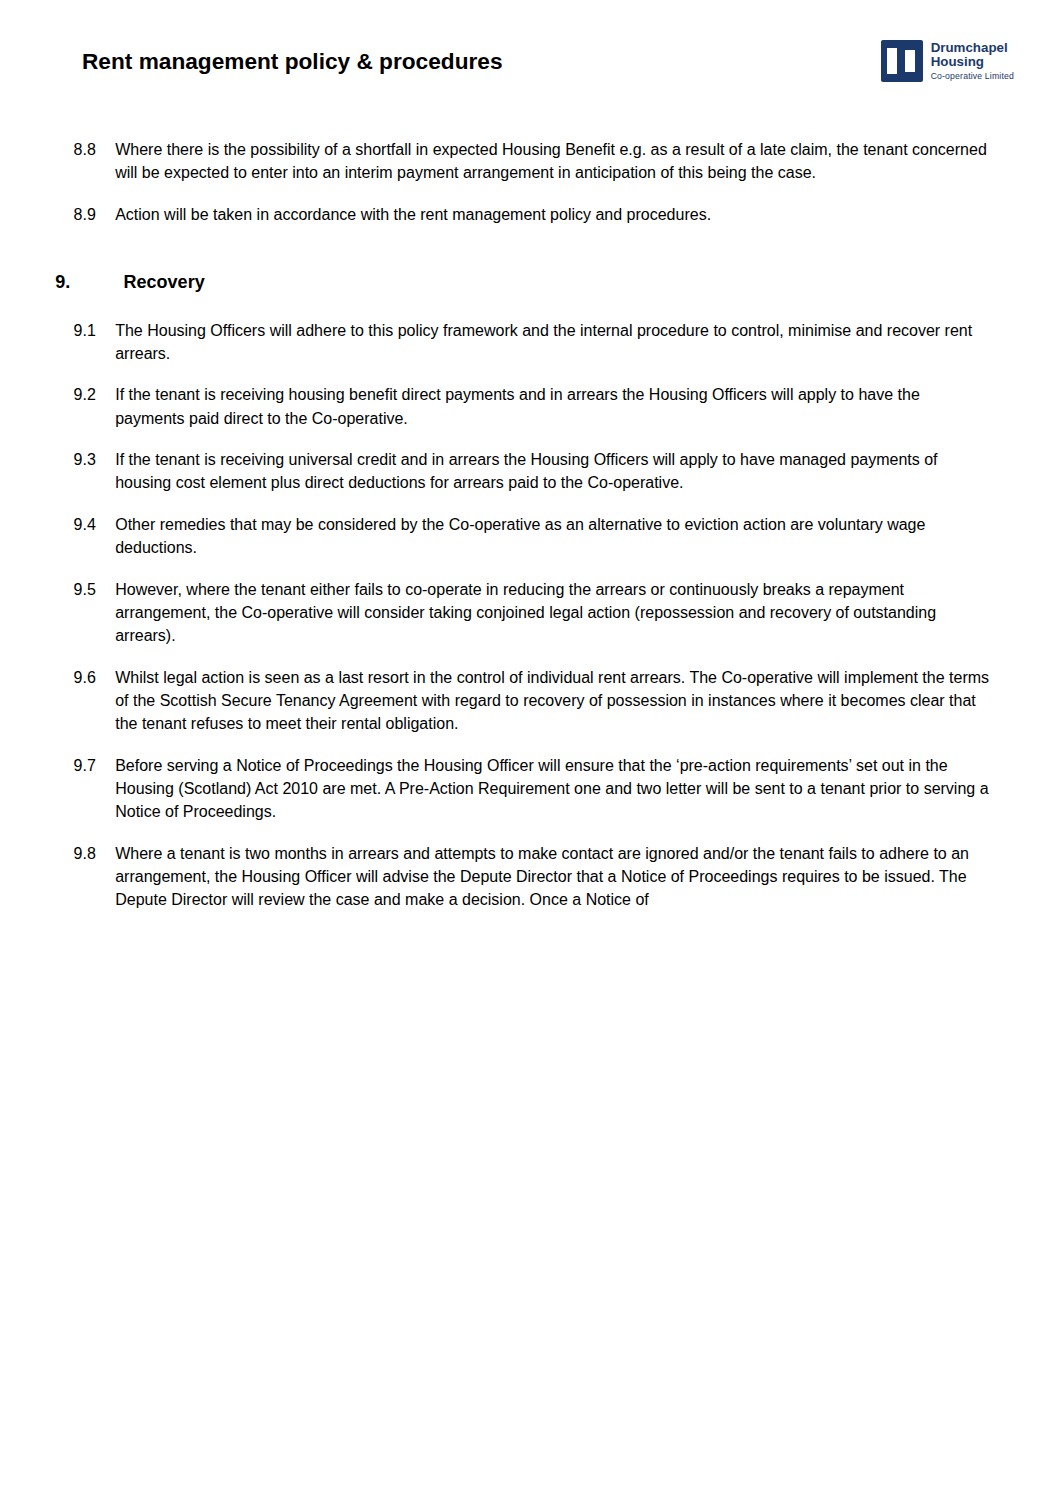Rent management policy & procedures
Drumchapel
Housing Co-operative Limited
8.8 Where there is the possibility of a shortfall in expected Housing Benefit e.g. as a result of a late claim, the tenant concerned will be expected to enter into an interim payment arrangement in anticipation of this being the case.
8.9 Action will be taken in accordance with the rent management policy and procedures.
9. Recovery
9.1 The Housing Officers will adhere to this policy framework and the internal procedure to control, minimise and recover rent arrears.
9.2 If the tenant is receiving housing benefit direct payments and in arrears the Housing Officers will apply to have the payments paid direct to the Co-operative.
9.3 If the tenant is receiving universal credit and in arrears the Housing Officers will apply to have managed payments of housing cost element plus direct deductions for arrears paid to the Co-operative.
9.4 Other remedies that may be considered by the Co-operative as an alternative to eviction action are voluntary wage deductions.
9.5 However, where the tenant either fails to co-operate in reducing the arrears or continuously breaks a repayment arrangement, the Co-operative will consider taking conjoined legal action (repossession and recovery of outstanding arrears).
9.6 Whilst legal action is seen as a last resort in the control of individual rent arrears. The Co-operative will implement the terms of the Scottish Secure Tenancy Agreement with regard to recovery of possession in instances where it becomes clear that the tenant refuses to meet their rental obligation.
9.7 Before serving a Notice of Proceedings the Housing Officer will ensure that the ‘pre-action requirements’ set out in the Housing (Scotland) Act 2010 are met. A Pre-Action Requirement one and two letter will be sent to a tenant prior to serving a Notice of Proceedings.
9.8 Where a tenant is two months in arrears and attempts to make contact are ignored and/or the tenant fails to adhere to an arrangement, the Housing Officer will advise the Depute Director that a Notice of Proceedings requires to be issued. The Depute Director will review the case and make a decision. Once a Notice of